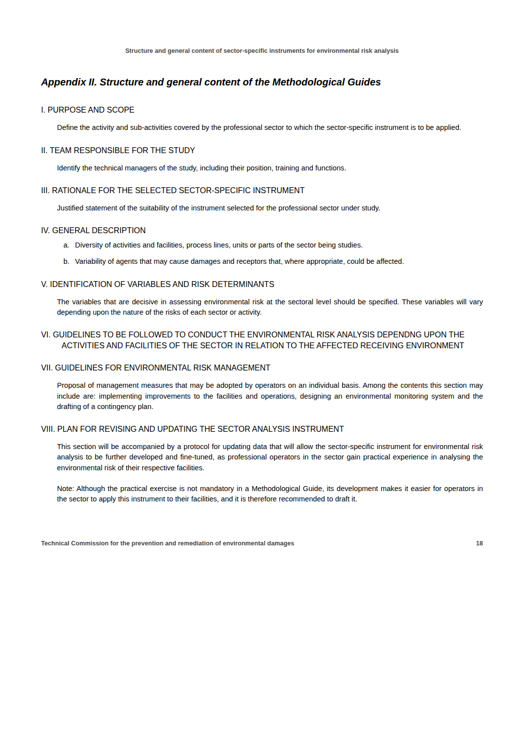Structure and general content of sector-specific instruments for environmental risk analysis
Appendix II. Structure and general content of the Methodological Guides
I. PURPOSE AND SCOPE
Define the activity and sub-activities covered by the professional sector to which the sector-specific instrument is to be applied.
II. TEAM RESPONSIBLE FOR THE STUDY
Identify the technical managers of the study, including their position, training and functions.
III. RATIONALE FOR THE SELECTED SECTOR-SPECIFIC INSTRUMENT
Justified statement of the suitability of the instrument selected for the professional sector under study.
IV. GENERAL DESCRIPTION
Diversity of activities and facilities, process lines, units or parts of the sector being studies.
Variability of agents that may cause damages and receptors that, where appropriate, could be affected.
V. IDENTIFICATION OF VARIABLES AND RISK DETERMINANTS
The variables that are decisive in assessing environmental risk at the sectoral level should be specified. These variables will vary depending upon the nature of the risks of each sector or activity.
VI. GUIDELINES TO BE FOLLOWED TO CONDUCT THE ENVIRONMENTAL RISK ANALYSIS DEPENDNG UPON THE ACTIVITIES AND FACILITIES OF THE SECTOR IN RELATION TO THE AFFECTED RECEIVING ENVIRONMENT
VII. GUIDELINES FOR ENVIRONMENTAL RISK MANAGEMENT
Proposal of management measures that may be adopted by operators on an individual basis. Among the contents this section may include are: implementing improvements to the facilities and operations, designing an environmental monitoring system and the drafting of a contingency plan.
VIII. PLAN FOR REVISING AND UPDATING THE SECTOR ANALYSIS INSTRUMENT
This section will be accompanied by a protocol for updating data that will allow the sector-specific instrument for environmental risk analysis to be further developed and fine-tuned, as professional operators in the sector gain practical experience in analysing the environmental risk of their respective facilities.
Note: Although the practical exercise is not mandatory in a Methodological Guide, its development makes it easier for operators in the sector to apply this instrument to their facilities, and it is therefore recommended to draft it.
Technical Commission for the prevention and remediation of environmental damages 18